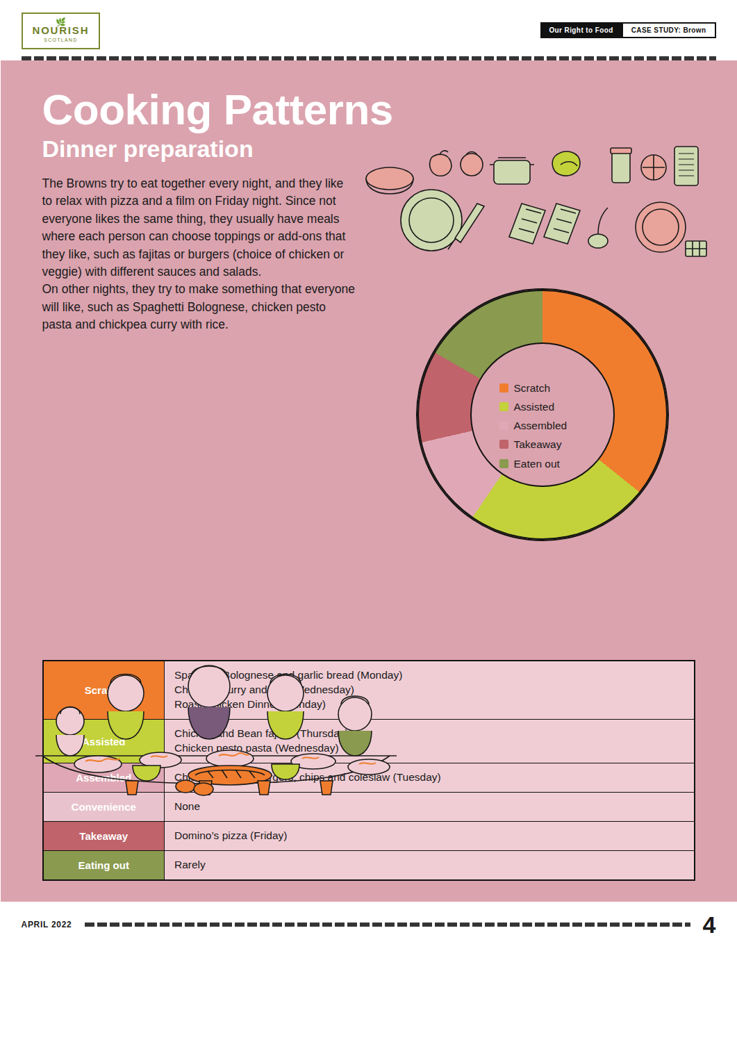🌿 NOURISH SCOTLAND
Our Right to Food CASE STUDY: Brown
Cooking Patterns
Dinner preparation
The Browns try to eat together every night, and they like to relax with pizza and a film on Friday night. Since not everyone likes the same thing, they usually have meals where each person can choose toppings or add-ons that they like, such as fajitas or burgers (choice of chicken or veggie) with different sauces and salads.
On other nights, they try to make something that everyone will like, such as Spaghetti Bolognese, chicken pesto pasta and chickpea curry with rice.
Scratch
Assisted
Assembled
Takeaway
Eaten out
| Scratch | Spaghetti Bolognese and garlic bread (Monday) Chickpea curry and rice (Wednesday) Roast Chicken Dinner (Sunday) |
| Assisted | Chicken and Bean fajitas (Thursday) Chicken pesto pasta (Wednesday) |
| Assembled | Chicken / veggie burgers, chips and coleslaw (Tuesday) |
| Convenience | None |
| Takeaway | Domino’s pizza (Friday) |
| Eating out | Rarely |
APRIL 2022 4